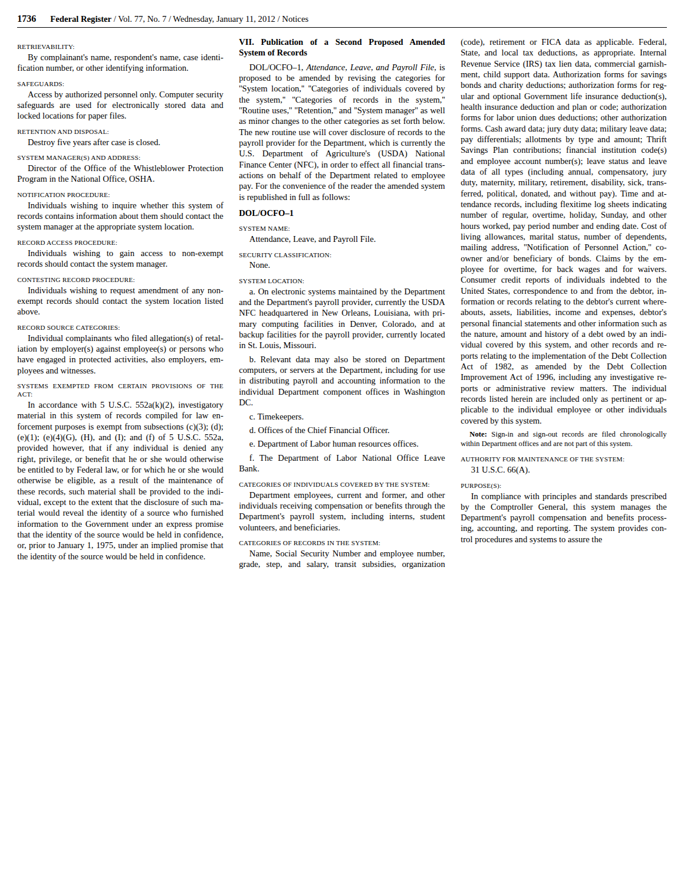1736 Federal Register / Vol. 77, No. 7 / Wednesday, January 11, 2012 / Notices
Retrievability:
By complainant's name, respondent's name, case identification number, or other identifying information.
Safeguards:
Access by authorized personnel only. Computer security safeguards are used for electronically stored data and locked locations for paper files.
Retention and Disposal:
Destroy five years after case is closed.
System Manager(s) and Address:
Director of the Office of the Whistleblower Protection Program in the National Office, OSHA.
Notification Procedure:
Individuals wishing to inquire whether this system of records contains information about them should contact the system manager at the appropriate system location.
Record Access Procedure:
Individuals wishing to gain access to non-exempt records should contact the system manager.
Contesting Record Procedure:
Individuals wishing to request amendment of any non-exempt records should contact the system location listed above.
Record Source Categories:
Individual complainants who filed allegation(s) of retaliation by employer(s) against employee(s) or persons who have engaged in protected activities, also employers, employees and witnesses.
Systems Exempted From Certain Provisions of the Act:
In accordance with 5 U.S.C. 552a(k)(2), investigatory material in this system of records compiled for law enforcement purposes is exempt from subsections (c)(3); (d); (e)(1); (e)(4)(G), (H), and (I); and (f) of 5 U.S.C. 552a, provided however, that if any individual is denied any right, privilege, or benefit that he or she would otherwise be entitled to by Federal law, or for which he or she would otherwise be eligible, as a result of the maintenance of these records, such material shall be provided to the individual, except to the extent that the disclosure of such material would reveal the identity of a source who furnished information to the Government under an express promise that the identity of the source would be held in confidence, or, prior to January 1, 1975, under an implied promise that the identity of the source would be held in confidence.
VII. Publication of a Second Proposed Amended System of Records
DOL/OCFO–1, Attendance, Leave, and Payroll File, is proposed to be amended by revising the categories for ''System location,'' ''Categories of individuals covered by the system,'' ''Categories of records in the system,'' ''Routine uses,'' ''Retention,'' and ''System manager'' as well as minor changes to the other categories as set forth below. The new routine use will cover disclosure of records to the payroll provider for the Department, which is currently the U.S. Department of Agriculture's (USDA) National Finance Center (NFC), in order to effect all financial transactions on behalf of the Department related to employee pay. For the convenience of the reader the amended system is republished in full as follows:
DOL/OCFO–1
System Name:
Attendance, Leave, and Payroll File.
Security Classification:
None.
System Location:
a. On electronic systems maintained by the Department and the Department's payroll provider, currently the USDA NFC headquartered in New Orleans, Louisiana, with primary computing facilities in Denver, Colorado, and at backup facilities for the payroll provider, currently located in St. Louis, Missouri.
b. Relevant data may also be stored on Department computers, or servers at the Department, including for use in distributing payroll and accounting information to the individual Department component offices in Washington DC.
c. Timekeepers.
d. Offices of the Chief Financial Officer.
e. Department of Labor human resources offices.
f. The Department of Labor National Office Leave Bank.
Categories of Individuals Covered by the System:
Department employees, current and former, and other individuals receiving compensation or benefits through the Department's payroll system, including interns, student volunteers, and beneficiaries.
Categories of Records in the System:
Name, Social Security Number and employee number, grade, step, and salary, transit subsidies, organization (code), retirement or FICA data as applicable. Federal, State, and local tax deductions, as appropriate. Internal Revenue Service (IRS) tax lien data, commercial garnishment, child support data. Authorization forms for savings bonds and charity deductions; authorization forms for regular and optional Government life insurance deduction(s), health insurance deduction and plan or code; authorization forms for labor union dues deductions; other authorization forms. Cash award data; jury duty data; military leave data; pay differentials; allotments by type and amount; Thrift Savings Plan contributions; financial institution code(s) and employee account number(s); leave status and leave data of all types (including annual, compensatory, jury duty, maternity, military, retirement, disability, sick, transferred, political, donated, and without pay). Time and attendance records, including flexitime log sheets indicating number of regular, overtime, holiday, Sunday, and other hours worked, pay period number and ending date. Cost of living allowances, marital status, number of dependents, mailing address, ''Notification of Personnel Action,'' co-owner and/or beneficiary of bonds. Claims by the employee for overtime, for back wages and for waivers. Consumer credit reports of individuals indebted to the United States, correspondence to and from the debtor, information or records relating to the debtor's current whereabouts, assets, liabilities, income and expenses, debtor's personal financial statements and other information such as the nature, amount and history of a debt owed by an individual covered by this system, and other records and reports relating to the implementation of the Debt Collection Act of 1982, as amended by the Debt Collection Improvement Act of 1996, including any investigative reports or administrative review matters. The individual records listed herein are included only as pertinent or applicable to the individual employee or other individuals covered by this system.
Note: Sign-in and sign-out records are filed chronologically within Department offices and are not part of this system.
Authority for Maintenance of the System:
31 U.S.C. 66(A).
Purpose(s):
In compliance with principles and standards prescribed by the Comptroller General, this system manages the Department's payroll compensation and benefits processing, accounting, and reporting. The system provides control procedures and systems to assure the